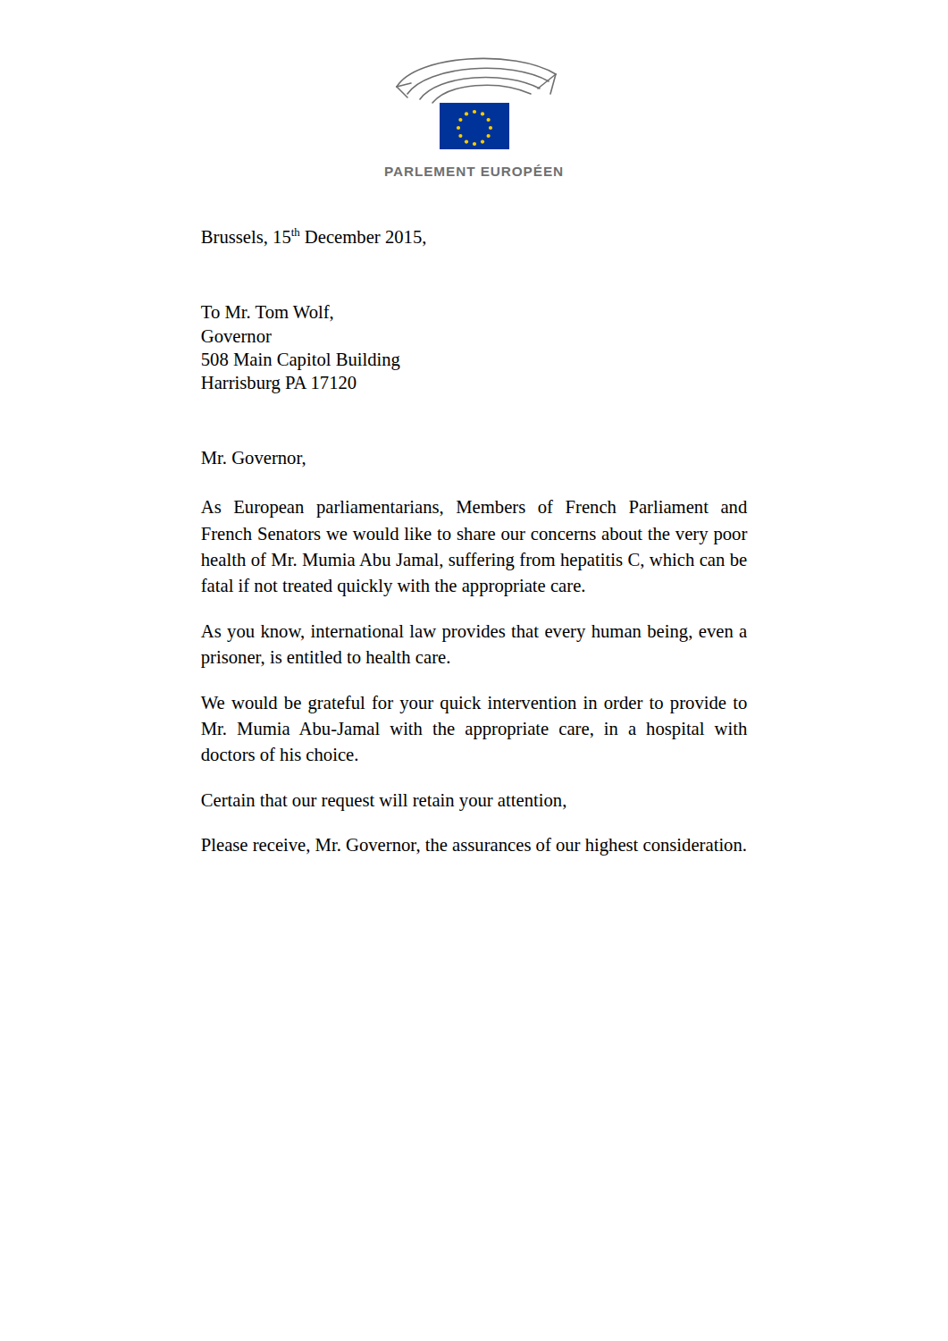PARLEMENT EUROPÉEN
Brussels, 15th December 2015,
To Mr. Tom Wolf,
Governor
508 Main Capitol Building
Harrisburg PA 17120
Mr. Governor,
As European parliamentarians, Members of French Parliament and French Senators we would like to share our concerns about the very poor health of Mr. Mumia Abu Jamal, suffering from hepatitis C, which can be fatal if not treated quickly with the appropriate care.
As you know, international law provides that every human being, even a prisoner, is entitled to health care.
We would be grateful for your quick intervention in order to provide to Mr. Mumia Abu-Jamal with the appropriate care, in a hospital with doctors of his choice.
Certain that our request will retain your attention,
Please receive, Mr. Governor, the assurances of our highest consideration.